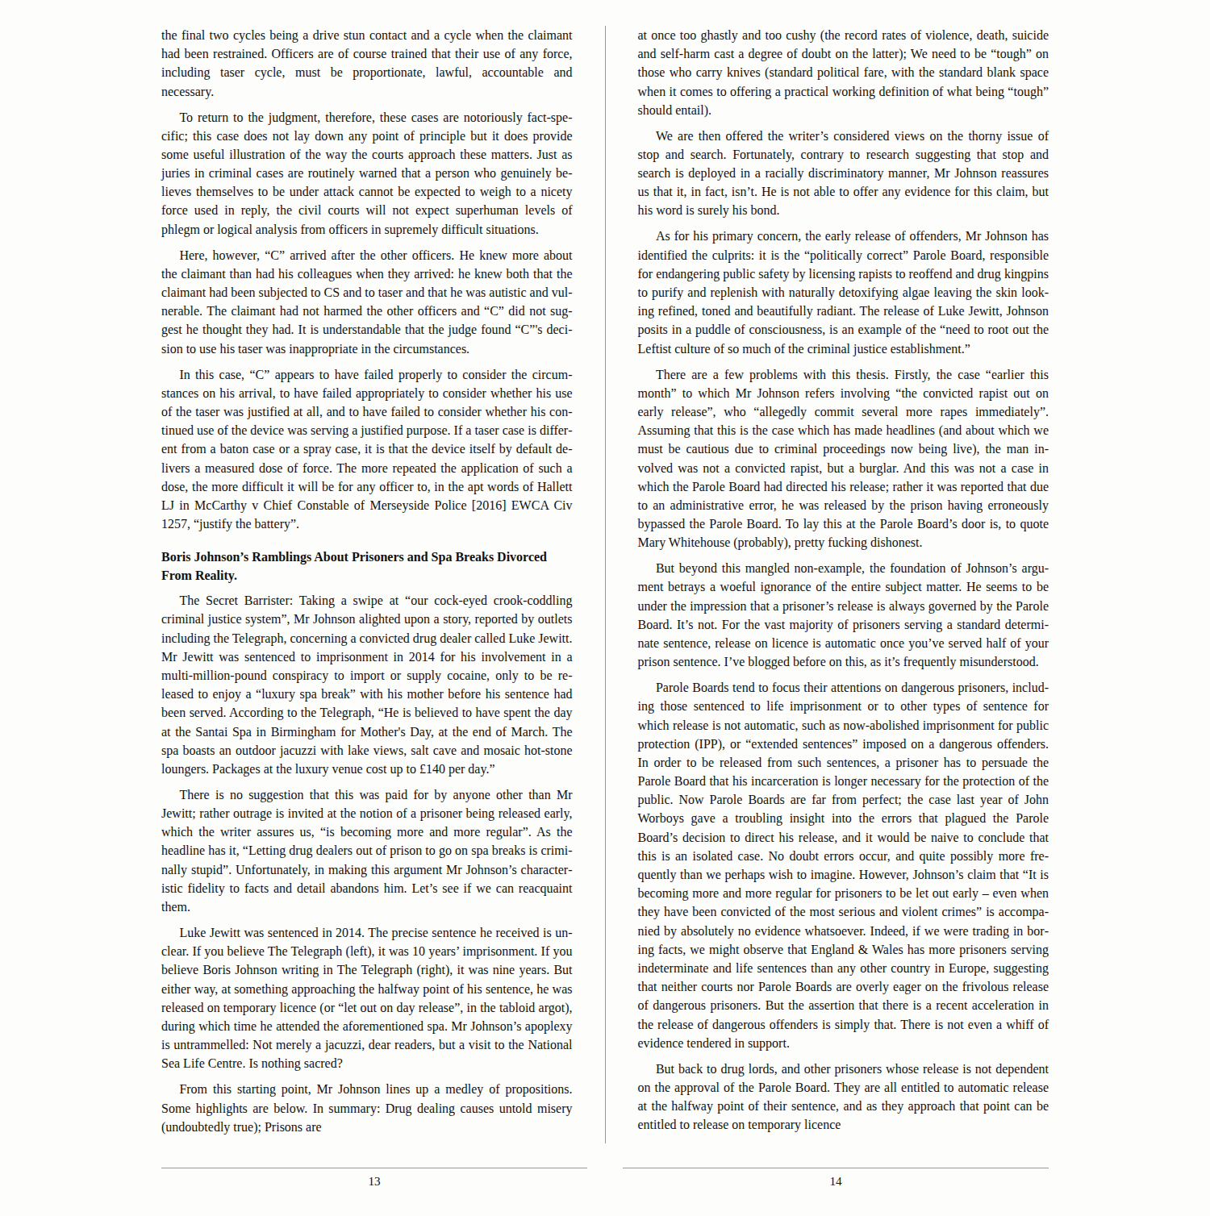the final two cycles being a drive stun contact and a cycle when the claimant had been restrained. Officers are of course trained that their use of any force, including taser cycle, must be proportionate, lawful, accountable and necessary.
To return to the judgment, therefore, these cases are notoriously fact-specific; this case does not lay down any point of principle but it does provide some useful illustration of the way the courts approach these matters. Just as juries in criminal cases are routinely warned that a person who genuinely believes themselves to be under attack cannot be expected to weigh to a nicety force used in reply, the civil courts will not expect superhuman levels of phlegm or logical analysis from officers in supremely difficult situations.
Here, however, “C” arrived after the other officers. He knew more about the claimant than had his colleagues when they arrived: he knew both that the claimant had been subjected to CS and to taser and that he was autistic and vulnerable. The claimant had not harmed the other officers and “C” did not suggest he thought they had. It is understandable that the judge found “C”'s decision to use his taser was inappropriate in the circumstances.
In this case, “C” appears to have failed properly to consider the circumstances on his arrival, to have failed appropriately to consider whether his use of the taser was justified at all, and to have failed to consider whether his continued use of the device was serving a justified purpose. If a taser case is different from a baton case or a spray case, it is that the device itself by default delivers a measured dose of force. The more repeated the application of such a dose, the more difficult it will be for any officer to, in the apt words of Hallett LJ in McCarthy v Chief Constable of Merseyside Police [2016] EWCA Civ 1257, “justify the battery”.
Boris Johnson’s Ramblings About Prisoners and Spa Breaks Divorced From Reality.
The Secret Barrister: Taking a swipe at “our cock-eyed crook-coddling criminal justice system”, Mr Johnson alighted upon a story, reported by outlets including the Telegraph, concerning a convicted drug dealer called Luke Jewitt. Mr Jewitt was sentenced to imprisonment in 2014 for his involvement in a multi-million-pound conspiracy to import or supply cocaine, only to be released to enjoy a “luxury spa break” with his mother before his sentence had been served. According to the Telegraph, “He is believed to have spent the day at the Santai Spa in Birmingham for Mother's Day, at the end of March. The spa boasts an outdoor jacuzzi with lake views, salt cave and mosaic hot-stone loungers. Packages at the luxury venue cost up to £140 per day.”
There is no suggestion that this was paid for by anyone other than Mr Jewitt; rather outrage is invited at the notion of a prisoner being released early, which the writer assures us, “is becoming more and more regular”. As the headline has it, “Letting drug dealers out of prison to go on spa breaks is criminally stupid”. Unfortunately, in making this argument Mr Johnson’s characteristic fidelity to facts and detail abandons him. Let’s see if we can reacquaint them.
Luke Jewitt was sentenced in 2014. The precise sentence he received is unclear. If you believe The Telegraph (left), it was 10 years’ imprisonment. If you believe Boris Johnson writing in The Telegraph (right), it was nine years. But either way, at something approaching the halfway point of his sentence, he was released on temporary licence (or “let out on day release”, in the tabloid argot), during which time he attended the aforementioned spa. Mr Johnson’s apoplexy is untrammelled: Not merely a jacuzzi, dear readers, but a visit to the National Sea Life Centre. Is nothing sacred?
From this starting point, Mr Johnson lines up a medley of propositions. Some highlights are below. In summary: Drug dealing causes untold misery (undoubtedly true); Prisons are
at once too ghastly and too cushy (the record rates of violence, death, suicide and self-harm cast a degree of doubt on the latter); We need to be “tough” on those who carry knives (standard political fare, with the standard blank space when it comes to offering a practical working definition of what being “tough” should entail).
We are then offered the writer’s considered views on the thorny issue of stop and search. Fortunately, contrary to research suggesting that stop and search is deployed in a racially discriminatory manner, Mr Johnson reassures us that it, in fact, isn’t. He is not able to offer any evidence for this claim, but his word is surely his bond.
As for his primary concern, the early release of offenders, Mr Johnson has identified the culprits: it is the “politically correct” Parole Board, responsible for endangering public safety by licensing rapists to reoffend and drug kingpins to purify and replenish with naturally detoxifying algae leaving the skin looking refined, toned and beautifully radiant. The release of Luke Jewitt, Johnson posits in a puddle of consciousness, is an example of the “need to root out the Leftist culture of so much of the criminal justice establishment.”
There are a few problems with this thesis. Firstly, the case “earlier this month” to which Mr Johnson refers involving “the convicted rapist out on early release”, who “allegedly commit several more rapes immediately”. Assuming that this is the case which has made headlines (and about which we must be cautious due to criminal proceedings now being live), the man involved was not a convicted rapist, but a burglar. And this was not a case in which the Parole Board had directed his release; rather it was reported that due to an administrative error, he was released by the prison having erroneously bypassed the Parole Board. To lay this at the Parole Board’s door is, to quote Mary Whitehouse (probably), pretty fucking dishonest.
But beyond this mangled non-example, the foundation of Johnson’s argument betrays a woeful ignorance of the entire subject matter. He seems to be under the impression that a prisoner’s release is always governed by the Parole Board. It’s not. For the vast majority of prisoners serving a standard determinate sentence, release on licence is automatic once you’ve served half of your prison sentence. I’ve blogged before on this, as it’s frequently misunderstood.
Parole Boards tend to focus their attentions on dangerous prisoners, including those sentenced to life imprisonment or to other types of sentence for which release is not automatic, such as now-abolished imprisonment for public protection (IPP), or “extended sentences” imposed on a dangerous offenders. In order to be released from such sentences, a prisoner has to persuade the Parole Board that his incarceration is longer necessary for the protection of the public. Now Parole Boards are far from perfect; the case last year of John Worboys gave a troubling insight into the errors that plagued the Parole Board’s decision to direct his release, and it would be naive to conclude that this is an isolated case. No doubt errors occur, and quite possibly more frequently than we perhaps wish to imagine. However, Johnson’s claim that “It is becoming more and more regular for prisoners to be let out early – even when they have been convicted of the most serious and violent crimes” is accompanied by absolutely no evidence whatsoever. Indeed, if we were trading in boring facts, we might observe that England & Wales has more prisoners serving indeterminate and life sentences than any other country in Europe, suggesting that neither courts nor Parole Boards are overly eager on the frivolous release of dangerous prisoners. But the assertion that there is a recent acceleration in the release of dangerous offenders is simply that. There is not even a whiff of evidence tendered in support.
But back to drug lords, and other prisoners whose release is not dependent on the approval of the Parole Board. They are all entitled to automatic release at the halfway point of their sentence, and as they approach that point can be entitled to release on temporary licence
13 14